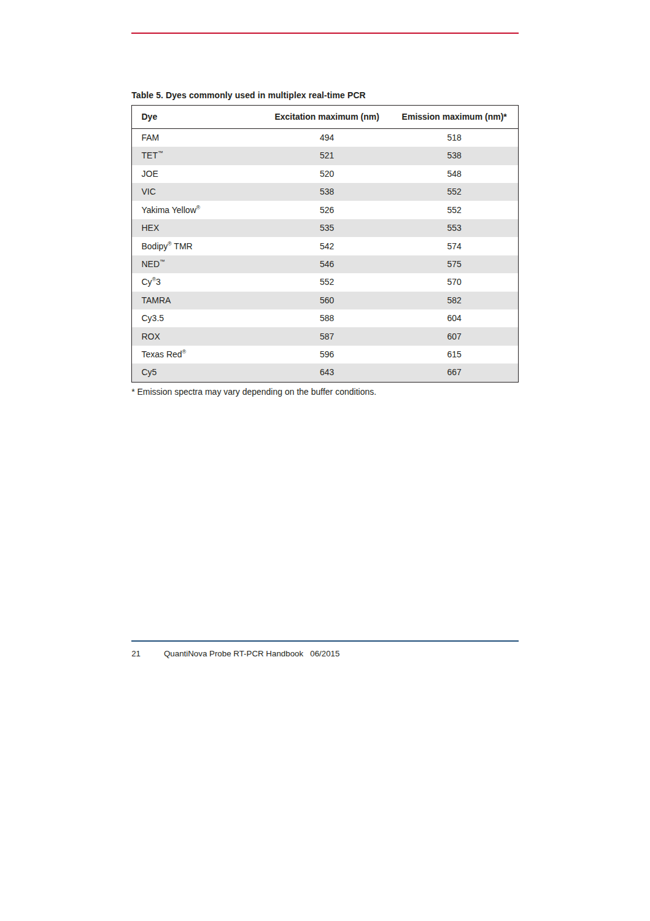Table 5. Dyes commonly used in multiplex real-time PCR
| Dye | Excitation maximum (nm) | Emission maximum (nm)* |
| --- | --- | --- |
| FAM | 494 | 518 |
| TET ™ | 521 | 538 |
| JOE | 520 | 548 |
| VIC | 538 | 552 |
| Yakima Yellow ® | 526 | 552 |
| HEX | 535 | 553 |
| Bodipy ® TMR | 542 | 574 |
| NED ™ | 546 | 575 |
| Cy ® 3 | 552 | 570 |
| TAMRA | 560 | 582 |
| Cy3.5 | 588 | 604 |
| ROX | 587 | 607 |
| Texas Red ® | 596 | 615 |
| Cy5 | 643 | 667 |
* Emission spectra may vary depending on the buffer conditions.
21 QuantiNova Probe RT-PCR Handbook 06/2015